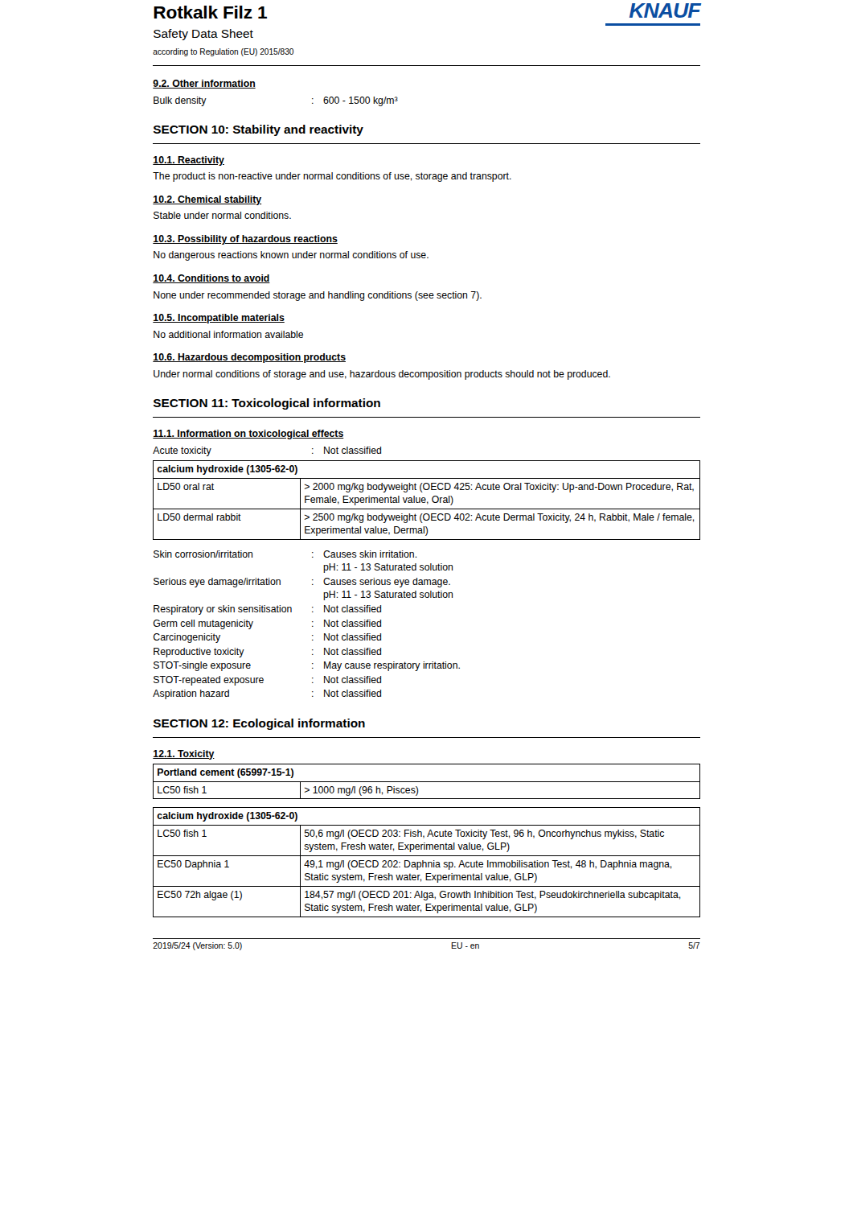KNAUF
Rotkalk Filz 1
Safety Data Sheet
according to Regulation (EU) 2015/830
9.2. Other information
Bulk density
:
600 - 1500 kg/m³
SECTION 10: Stability and reactivity
10.1. Reactivity
The product is non-reactive under normal conditions of use, storage and transport.
10.2. Chemical stability
Stable under normal conditions.
10.3. Possibility of hazardous reactions
No dangerous reactions known under normal conditions of use.
10.4. Conditions to avoid
None under recommended storage and handling conditions (see section 7).
10.5. Incompatible materials
No additional information available
10.6. Hazardous decomposition products
Under normal conditions of storage and use, hazardous decomposition products should not be produced.
SECTION 11: Toxicological information
11.1. Information on toxicological effects
Acute toxicity
:
Not classified
| calcium hydroxide (1305-62-0) |
| LD50 oral rat | > 2000 mg/kg bodyweight (OECD 425: Acute Oral Toxicity: Up-and-Down Procedure, Rat, Female, Experimental value, Oral) |
| LD50 dermal rabbit | > 2500 mg/kg bodyweight (OECD 402: Acute Dermal Toxicity, 24 h, Rabbit, Male / female, Experimental value, Dermal) |
Skin corrosion/irritation
:
Causes skin irritation. pH: 11 - 13 Saturated solution
Serious eye damage/irritation
:
Causes serious eye damage. pH: 11 - 13 Saturated solution
Respiratory or skin sensitisation
:
Not classified
Germ cell mutagenicity
:
Not classified
Carcinogenicity
:
Not classified
Reproductive toxicity
:
Not classified
STOT-single exposure
:
May cause respiratory irritation.
STOT-repeated exposure
:
Not classified
Aspiration hazard
:
Not classified
SECTION 12: Ecological information
12.1. Toxicity
| Portland cement (65997-15-1) |
| LC50 fish 1 | > 1000 mg/l (96 h, Pisces) |
| calcium hydroxide (1305-62-0) |
| LC50 fish 1 | 50,6 mg/l (OECD 203: Fish, Acute Toxicity Test, 96 h, Oncorhynchus mykiss, Static system, Fresh water, Experimental value, GLP) |
| EC50 Daphnia 1 | 49,1 mg/l (OECD 202: Daphnia sp. Acute Immobilisation Test, 48 h, Daphnia magna, Static system, Fresh water, Experimental value, GLP) |
| EC50 72h algae (1) | 184,57 mg/l (OECD 201: Alga, Growth Inhibition Test, Pseudokirchneriella subcapitata, Static system, Fresh water, Experimental value, GLP) |
2019/5/24 (Version: 5.0)
EU - en
5/7